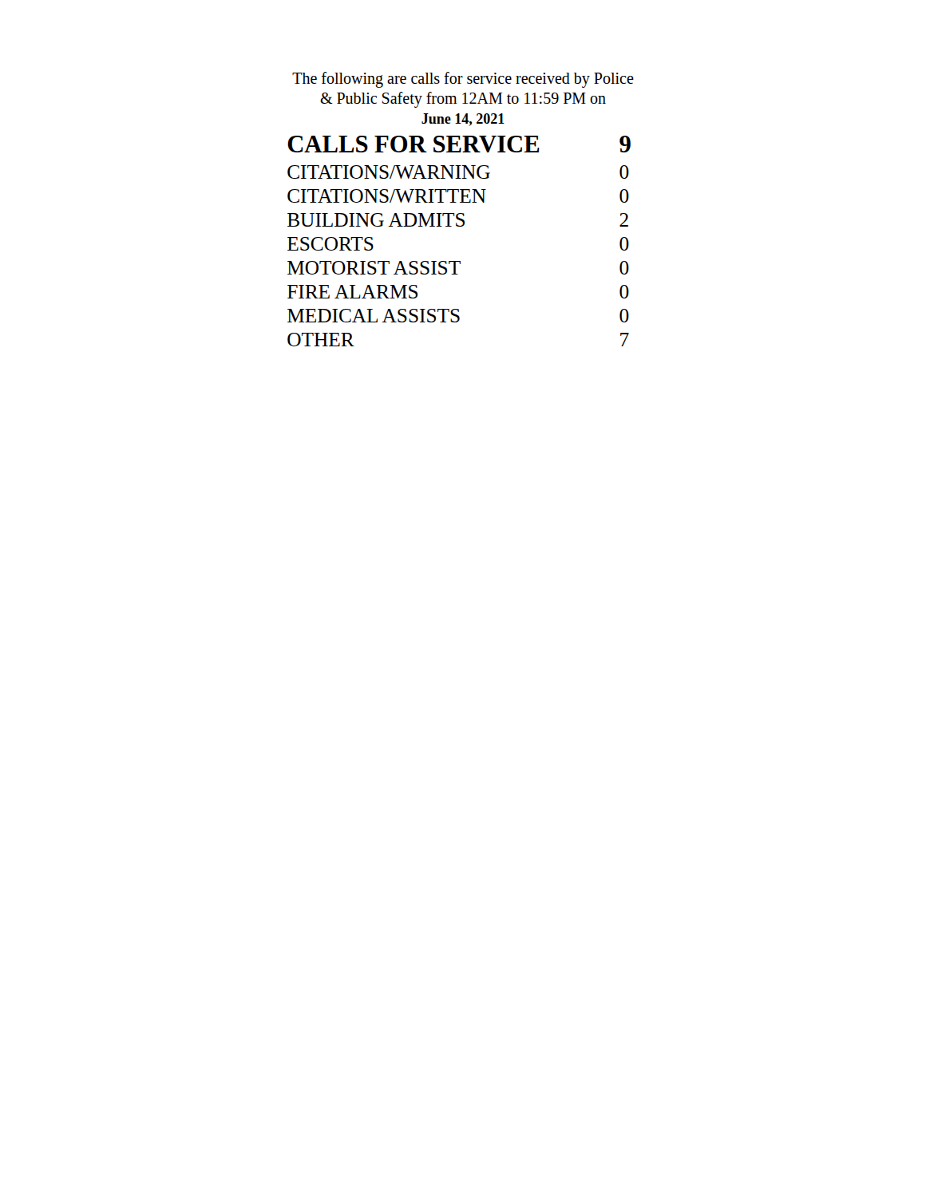The following are calls for service received by Police & Public Safety from 12AM to 11:59 PM on
June 14, 2021
| CALLS FOR SERVICE | 9 |
| CITATIONS/WARNING | 0 |
| CITATIONS/WRITTEN | 0 |
| BUILDING ADMITS | 2 |
| ESCORTS | 0 |
| MOTORIST ASSIST | 0 |
| FIRE ALARMS | 0 |
| MEDICAL ASSISTS | 0 |
| OTHER | 7 |